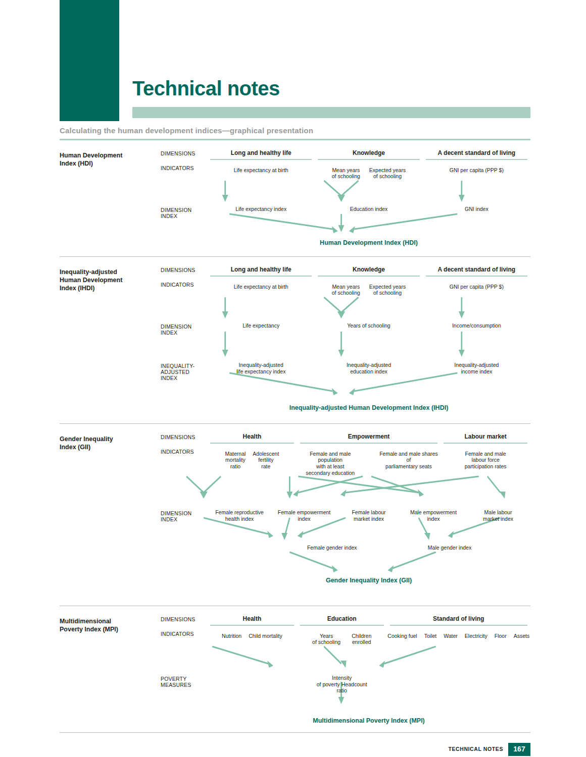Technical notes
Calculating the human development indices—graphical presentation
Human Development
Index (HDI)
Dimensions
Long and healthy life
Knowledge
A decent standard of living
Indicators
Life expectancy at birth
Mean years
of schooling Expected years
of schooling
GNI per capita (PPP $)
Dimension
index
Life expectancy index
Education index
GNI index
Human Development Index (HDI)
Inequality-adjusted
Human Development
Index (IHDI)
Dimensions
Long and healthy life
Knowledge
A decent standard of living
Indicators
Life expectancy at birth
Mean years
of schooling Expected years
of schooling
GNI per capita (PPP $)
Dimension
index
Life expectancy
Years of schooling
Income/consumption
Inequality-
adjusted
index
Inequality-adjusted
life expectancy index
Inequality-adjusted
education index
Inequality-adjusted
income index
Inequality-adjusted Human Development Index (IHDI)
Gender Inequality
Index (GII)
Dimensions
Health
Empowerment
Labour market
Indicators
Maternal
mortality
ratio Adolescent
fertility
rate
Female and male population
with at least
secondary education Female and male shares of
parliamentary seats
Female and male
labour force
participation rates
Dimension
index
Female reproductive
health index
Female empowerment
index
Female labour
market index
Male empowerment
index
Male labour
market index
Female gender index
Male gender index
Gender Inequality Index (GII)
Multidimensional
Poverty Index (MPI)
Dimensions
Health
Education
Standard of living
Indicators
Nutrition Child mortality
Years
of schooling Children
enrolled
Cooking fuel Toilet Water Electricity Floor Assets
Poverty
measures
Intensity
of poverty Headcount
ratio
Multidimensional Poverty Index (MPI)
Technical notes
167